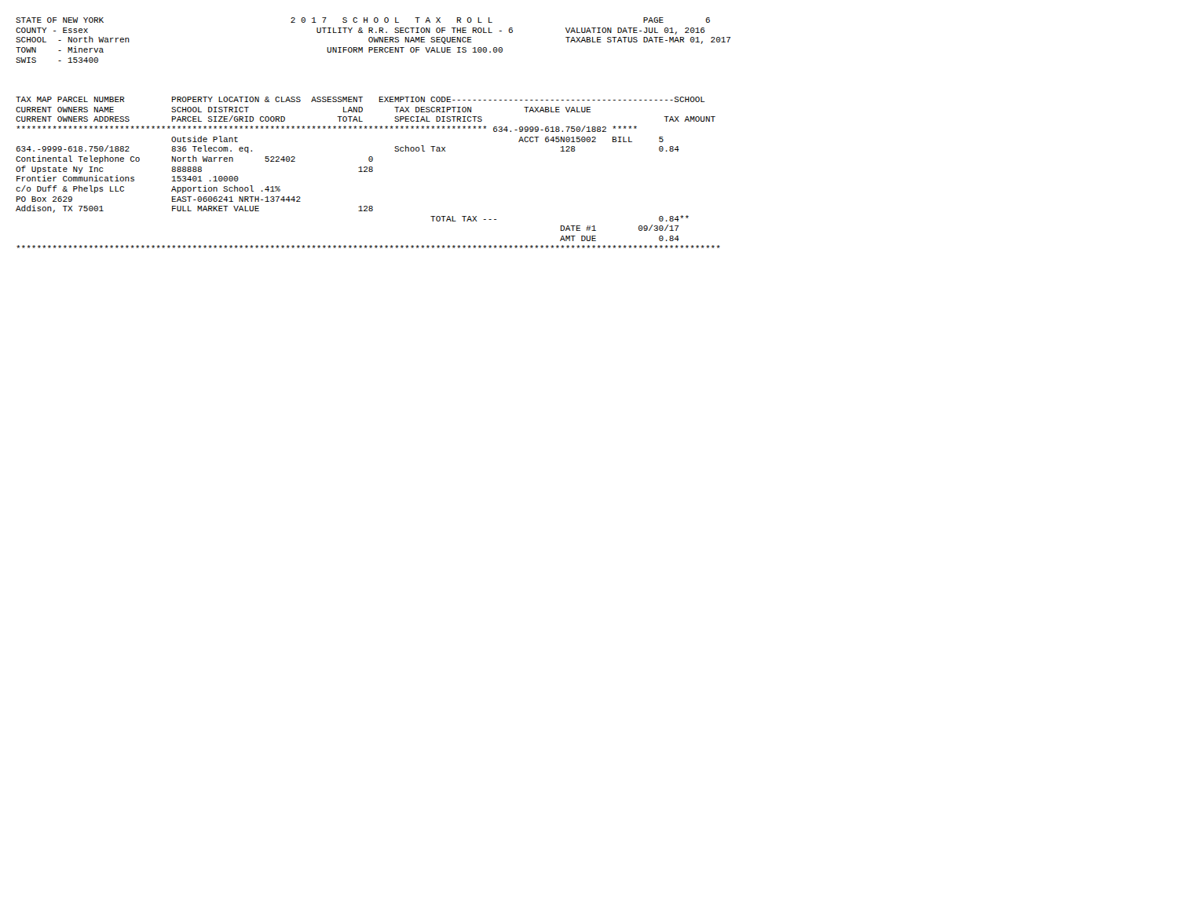STATE OF NEW YORK                                    2 0 1 7   S C H O O L   T A X   R O L L                             PAGE        6
COUNTY - Essex                                            UTILITY & R.R. SECTION OF THE ROLL - 6          VALUATION DATE-JUL 01, 2016
SCHOOL  - North Warren                                              OWNERS NAME SEQUENCE                  TAXABLE STATUS DATE-MAR 01, 2017
TOWN    - Minerva                                           UNIFORM PERCENT OF VALUE IS 100.00
SWIS    - 153400



TAX MAP PARCEL NUMBER         PROPERTY LOCATION & CLASS  ASSESSMENT   EXEMPTION CODE-------------------------------------------SCHOOL
CURRENT OWNERS NAME           SCHOOL DISTRICT                  LAND      TAX DESCRIPTION          TAXABLE VALUE
CURRENT OWNERS ADDRESS        PARCEL SIZE/GRID COORD          TOTAL      SPECIAL DISTRICTS                                   TAX AMOUNT
******************************************************************************************* 634.-9999-618.750/1882 *****
                              Outside Plant                                                      ACCT 645N015002   BILL     5
634.-9999-618.750/1882        836 Telecom. eq.                           School Tax                      128                0.84
Continental Telephone Co      North Warren      522402              0
Of Upstate Ny Inc             888888                              128
Frontier Communications       153401 .10000
c/o Duff & Phelps LLC         Apportion School .41%
PO Box 2629                   EAST-0606241 NRTH-1374442
Addison, TX 75001             FULL MARKET VALUE                   128
                                                                                TOTAL TAX ---                               0.84**
                                                                                                         DATE #1        09/30/17
                                                                                                         AMT DUE            0.84
****************************************************************************************************************************************